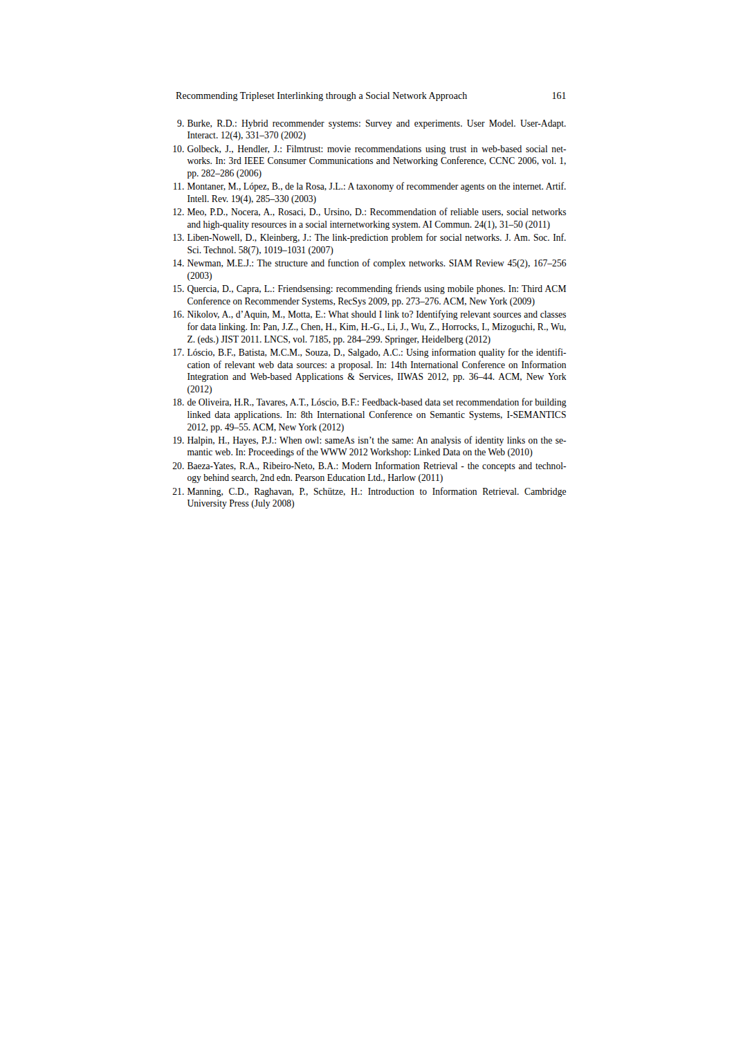Recommending Tripleset Interlinking through a Social Network Approach 161
Burke, R.D.: Hybrid recommender systems: Survey and experiments. User Model. User-Adapt. Interact. 12(4), 331–370 (2002)
Golbeck, J., Hendler, J.: Filmtrust: movie recommendations using trust in web-based social networks. In: 3rd IEEE Consumer Communications and Networking Conference, CCNC 2006, vol. 1, pp. 282–286 (2006)
Montaner, M., López, B., de la Rosa, J.L.: A taxonomy of recommender agents on the internet. Artif. Intell. Rev. 19(4), 285–330 (2003)
Meo, P.D., Nocera, A., Rosaci, D., Ursino, D.: Recommendation of reliable users, social networks and high-quality resources in a social internetworking system. AI Commun. 24(1), 31–50 (2011)
Liben-Nowell, D., Kleinberg, J.: The link-prediction problem for social networks. J. Am. Soc. Inf. Sci. Technol. 58(7), 1019–1031 (2007)
Newman, M.E.J.: The structure and function of complex networks. SIAM Review 45(2), 167–256 (2003)
Quercia, D., Capra, L.: Friendsensing: recommending friends using mobile phones. In: Third ACM Conference on Recommender Systems, RecSys 2009, pp. 273–276. ACM, New York (2009)
Nikolov, A., d’Aquin, M., Motta, E.: What should I link to? Identifying relevant sources and classes for data linking. In: Pan, J.Z., Chen, H., Kim, H.-G., Li, J., Wu, Z., Horrocks, I., Mizoguchi, R., Wu, Z. (eds.) JIST 2011. LNCS, vol. 7185, pp. 284–299. Springer, Heidelberg (2012)
Lóscio, B.F., Batista, M.C.M., Souza, D., Salgado, A.C.: Using information quality for the identification of relevant web data sources: a proposal. In: 14th International Conference on Information Integration and Web-based Applications & Services, IIWAS 2012, pp. 36–44. ACM, New York (2012)
de Oliveira, H.R., Tavares, A.T., Lóscio, B.F.: Feedback-based data set recommendation for building linked data applications. In: 8th International Conference on Semantic Systems, I-SEMANTICS 2012, pp. 49–55. ACM, New York (2012)
Halpin, H., Hayes, P.J.: When owl: sameAs isn’t the same: An analysis of identity links on the semantic web. In: Proceedings of the WWW 2012 Workshop: Linked Data on the Web (2010)
Baeza-Yates, R.A., Ribeiro-Neto, B.A.: Modern Information Retrieval - the concepts and technology behind search, 2nd edn. Pearson Education Ltd., Harlow (2011)
Manning, C.D., Raghavan, P., Schütze, H.: Introduction to Information Retrieval. Cambridge University Press (July 2008)